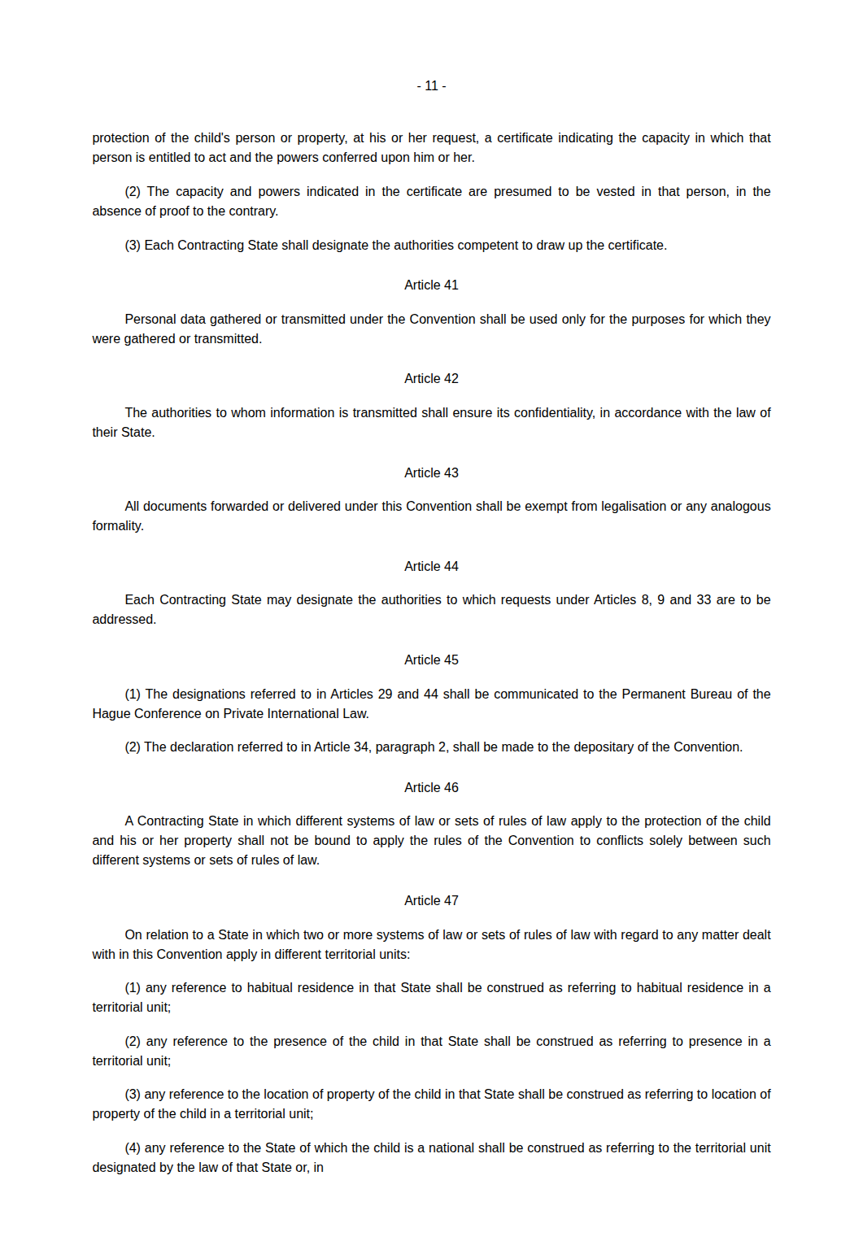- 11 -
protection of the child's person or property, at his or her request, a certificate indicating the capacity in which that person is entitled to act and the powers conferred upon him or her.
(2) The capacity and powers indicated in the certificate are presumed to be vested in that person, in the absence of proof to the contrary.
(3) Each Contracting State shall designate the authorities competent to draw up the certificate.
Article 41
Personal data gathered or transmitted under the Convention shall be used only for the purposes for which they were gathered or transmitted.
Article 42
The authorities to whom information is transmitted shall ensure its confidentiality, in accordance with the law of their State.
Article 43
All documents forwarded or delivered under this Convention shall be exempt from legalisation or any analogous formality.
Article 44
Each Contracting State may designate the authorities to which requests under Articles 8, 9 and 33 are to be addressed.
Article 45
(1) The designations referred to in Articles 29 and 44 shall be communicated to the Permanent Bureau of the Hague Conference on Private International Law.
(2) The declaration referred to in Article 34, paragraph 2, shall be made to the depositary of the Convention.
Article 46
A Contracting State in which different systems of law or sets of rules of law apply to the protection of the child and his or her property shall not be bound to apply the rules of the Convention to conflicts solely between such different systems or sets of rules of law.
Article 47
On relation to a State in which two or more systems of law or sets of rules of law with regard to any matter dealt with in this Convention apply in different territorial units:
(1) any reference to habitual residence in that State shall be construed as referring to habitual residence in a territorial unit;
(2) any reference to the presence of the child in that State shall be construed as referring to presence in a territorial unit;
(3) any reference to the location of property of the child in that State shall be construed as referring to location of property of the child in a territorial unit;
(4) any reference to the State of which the child is a national shall be construed as referring to the territorial unit designated by the law of that State or, in